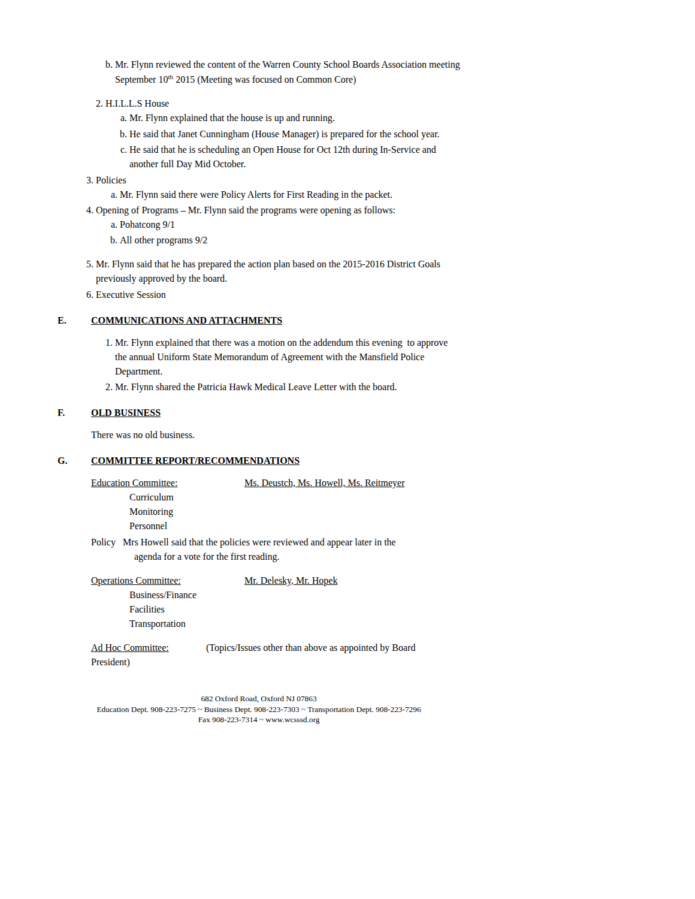Mr. Flynn reviewed the content of the Warren County School Boards Association meeting September 10th 2015 (Meeting was focused on Common Core)
H.I.L.L.S House
Mr. Flynn explained that the house is up and running.
He said that Janet Cunningham (House Manager) is prepared for the school year.
He said that he is scheduling an Open House for Oct 12th during In-Service and another full Day Mid October.
Policies
Mr. Flynn said there were Policy Alerts for First Reading in the packet.
Opening of Programs – Mr. Flynn said the programs were opening as follows:
Pohatcong 9/1
All other programs 9/2
Mr. Flynn said that he has prepared the action plan based on the 2015-2016 District Goals previously approved by the board.
Executive Session
E. COMMUNICATIONS AND ATTACHMENTS
Mr. Flynn explained that there was a motion on the addendum this evening to approve the annual Uniform State Memorandum of Agreement with the Mansfield Police Department.
Mr. Flynn shared the Patricia Hawk Medical Leave Letter with the board.
F. OLD BUSINESS
There was no old business.
G. COMMITTEE REPORT/RECOMMENDATIONS
Education Committee: Ms. Deustch, Ms. Howell, Ms. Reitmeyer
Curriculum
Monitoring
Personnel
Policy Mrs Howell said that the policies were reviewed and appear later in the
agenda for a vote for the first reading.
Operations Committee: Mr. Delesky, Mr. Hopek
Business/Finance
Facilities
Transportation
Ad Hoc Committee: (Topics/Issues other than above as appointed by Board
President)
682 Oxford Road, Oxford NJ 07863
Education Dept. 908-223-7275 ~ Business Dept. 908-223-7303 ~ Transportation Dept. 908-223-7296
Fax 908-223-7314 ~ www.wcsssd.org